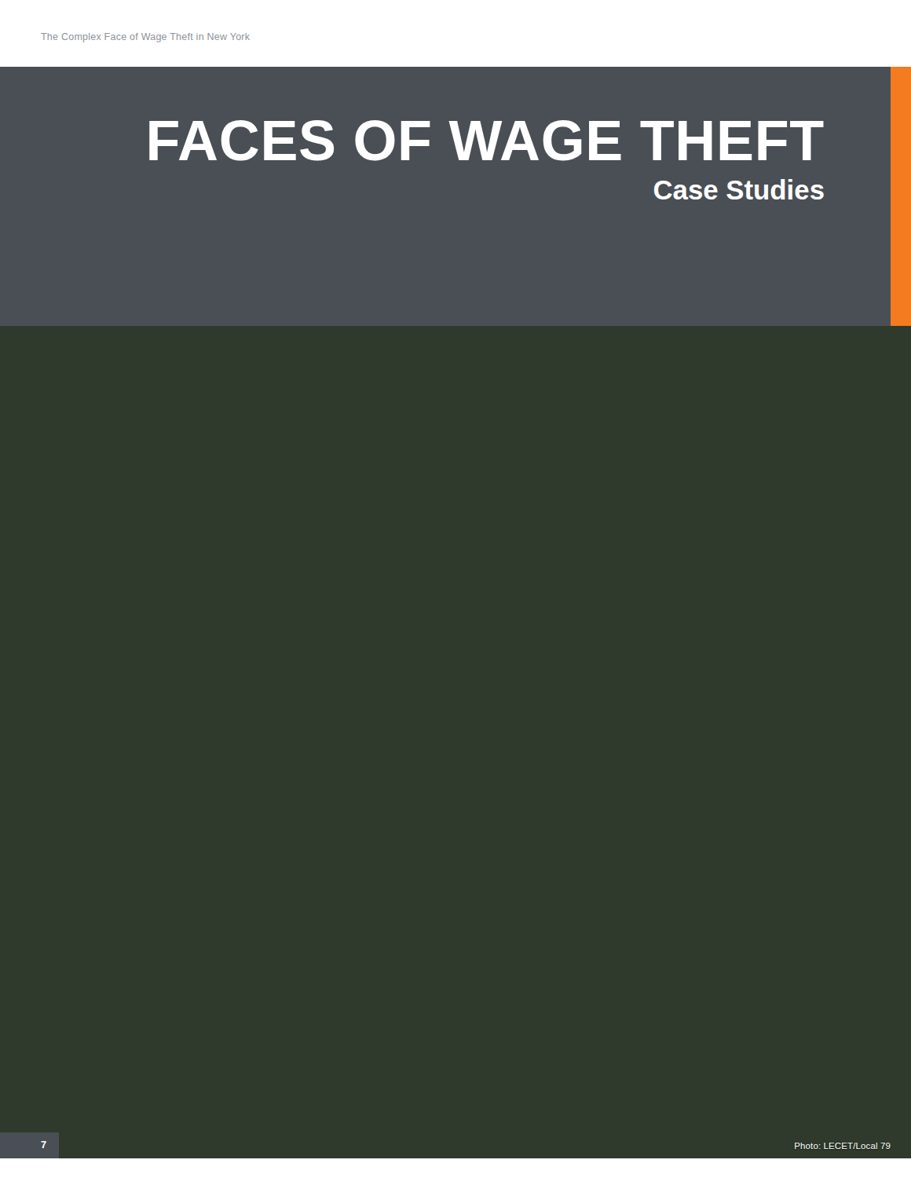The Complex Face of Wage Theft in New York
Faces of Wage Theft
Case Studies
7
Photo: LECET/Local 79